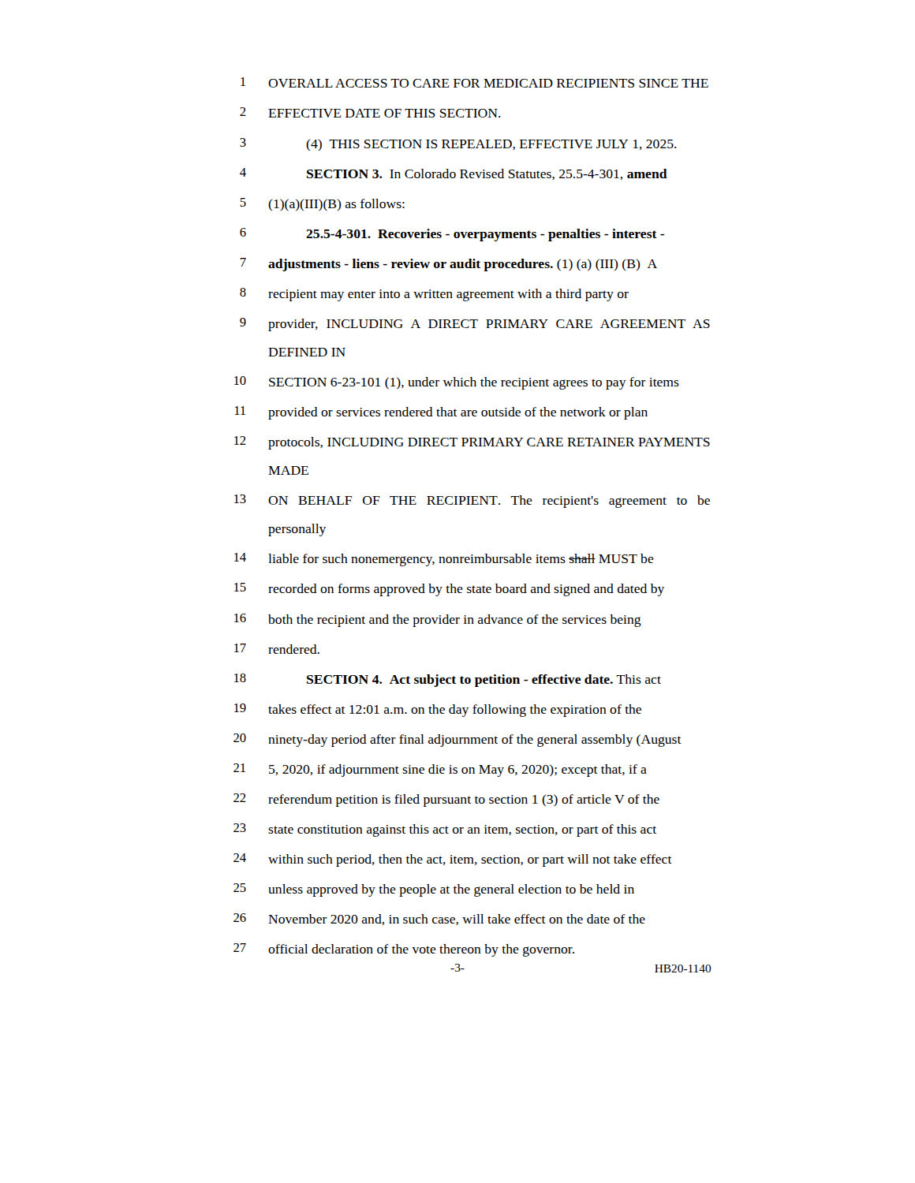| 1 | OVERALL ACCESS TO CARE FOR MEDICAID RECIPIENTS SINCE THE |
| 2 | EFFECTIVE DATE OF THIS SECTION. |
| 3 | (4) THIS SECTION IS REPEALED, EFFECTIVE JULY 1, 2025. |
| 4 | SECTION 3. In Colorado Revised Statutes, 25.5-4-301, amend |
| 5 | (1)(a)(III)(B) as follows: |
| 6 | 25.5-4-301. Recoveries - overpayments - penalties - interest - |
| 7 | adjustments - liens - review or audit procedures. (1) (a) (III) (B) A |
| 8 | recipient may enter into a written agreement with a third party or |
| 9 | provider, INCLUDING A DIRECT PRIMARY CARE AGREEMENT AS DEFINED IN |
| 10 | SECTION 6-23-101 (1), under which the recipient agrees to pay for items |
| 11 | provided or services rendered that are outside of the network or plan |
| 12 | protocols, INCLUDING DIRECT PRIMARY CARE RETAINER PAYMENTS MADE |
| 13 | ON BEHALF OF THE RECIPIENT . The recipient's agreement to be personally |
| 14 | liable for such nonemergency, nonreimbursable items shall MUST be |
| 15 | recorded on forms approved by the state board and signed and dated by |
| 16 | both the recipient and the provider in advance of the services being |
| 17 | rendered. |
| 18 | SECTION 4. Act subject to petition - effective date. This act |
| 19 | takes effect at 12:01 a.m. on the day following the expiration of the |
| 20 | ninety-day period after final adjournment of the general assembly (August |
| 21 | 5, 2020, if adjournment sine die is on May 6, 2020); except that, if a |
| 22 | referendum petition is filed pursuant to section 1 (3) of article V of the |
| 23 | state constitution against this act or an item, section, or part of this act |
| 24 | within such period, then the act, item, section, or part will not take effect |
| 25 | unless approved by the people at the general election to be held in |
| 26 | November 2020 and, in such case, will take effect on the date of the |
| 27 | official declaration of the vote thereon by the governor. |
-3-
HB20-1140